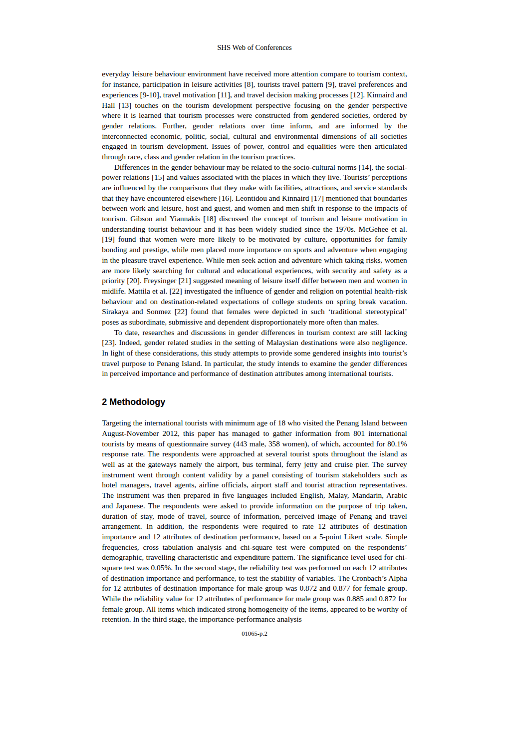SHS Web of Conferences
everyday leisure behaviour environment have received more attention compare to tourism context, for instance, participation in leisure activities [8], tourists travel pattern [9], travel preferences and experiences [9-10], travel motivation [11], and travel decision making processes [12]. Kinnaird and Hall [13] touches on the tourism development perspective focusing on the gender perspective where it is learned that tourism processes were constructed from gendered societies, ordered by gender relations. Further, gender relations over time inform, and are informed by the interconnected economic, politic, social, cultural and environmental dimensions of all societies engaged in tourism development. Issues of power, control and equalities were then articulated through race, class and gender relation in the tourism practices.
Differences in the gender behaviour may be related to the socio-cultural norms [14], the social-power relations [15] and values associated with the places in which they live. Tourists’ perceptions are influenced by the comparisons that they make with facilities, attractions, and service standards that they have encountered elsewhere [16]. Leontidou and Kinnaird [17] mentioned that boundaries between work and leisure, host and guest, and women and men shift in response to the impacts of tourism. Gibson and Yiannakis [18] discussed the concept of tourism and leisure motivation in understanding tourist behaviour and it has been widely studied since the 1970s. McGehee et al. [19] found that women were more likely to be motivated by culture, opportunities for family bonding and prestige, while men placed more importance on sports and adventure when engaging in the pleasure travel experience. While men seek action and adventure which taking risks, women are more likely searching for cultural and educational experiences, with security and safety as a priority [20]. Freysinger [21] suggested meaning of leisure itself differ between men and women in midlife. Mattila et al. [22] investigated the influence of gender and religion on potential health-risk behaviour and on destination-related expectations of college students on spring break vacation. Sirakaya and Sonmez [22] found that females were depicted in such ‘traditional stereotypical’ poses as subordinate, submissive and dependent disproportionately more often than males.
To date, researches and discussions in gender differences in tourism context are still lacking [23]. Indeed, gender related studies in the setting of Malaysian destinations were also negligence. In light of these considerations, this study attempts to provide some gendered insights into tourist’s travel purpose to Penang Island. In particular, the study intends to examine the gender differences in perceived importance and performance of destination attributes among international tourists.
2 Methodology
Targeting the international tourists with minimum age of 18 who visited the Penang Island between August-November 2012, this paper has managed to gather information from 801 international tourists by means of questionnaire survey (443 male, 358 women), of which, accounted for 80.1% response rate. The respondents were approached at several tourist spots throughout the island as well as at the gateways namely the airport, bus terminal, ferry jetty and cruise pier. The survey instrument went through content validity by a panel consisting of tourism stakeholders such as hotel managers, travel agents, airline officials, airport staff and tourist attraction representatives. The instrument was then prepared in five languages included English, Malay, Mandarin, Arabic and Japanese. The respondents were asked to provide information on the purpose of trip taken, duration of stay, mode of travel, source of information, perceived image of Penang and travel arrangement. In addition, the respondents were required to rate 12 attributes of destination importance and 12 attributes of destination performance, based on a 5-point Likert scale. Simple frequencies, cross tabulation analysis and chi-square test were computed on the respondents’ demographic, travelling characteristic and expenditure pattern. The significance level used for chi-square test was 0.05%. In the second stage, the reliability test was performed on each 12 attributes of destination importance and performance, to test the stability of variables. The Cronbach’s Alpha for 12 attributes of destination importance for male group was 0.872 and 0.877 for female group. While the reliability value for 12 attributes of performance for male group was 0.885 and 0.872 for female group. All items which indicated strong homogeneity of the items, appeared to be worthy of retention. In the third stage, the importance-performance analysis
01065-p.2